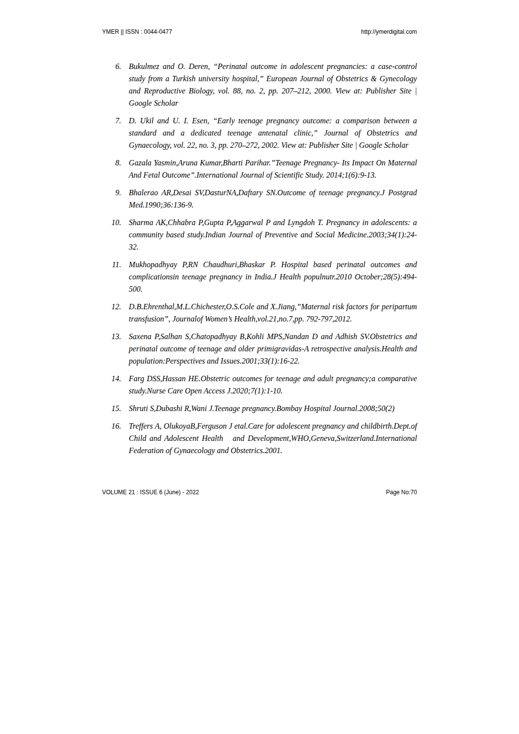YMER || ISSN : 0044-0477 http://ymerdigital.com
Bukulmez and O. Deren, “Perinatal outcome in adolescent pregnancies: a case-control study from a Turkish university hospital,” European Journal of Obstetrics & Gynecology and Reproductive Biology, vol. 88, no. 2, pp. 207–212, 2000. View at: Publisher Site | Google Scholar
D. Ukil and U. I. Esen, “Early teenage pregnancy outcome: a comparison between a standard and a dedicated teenage antenatal clinic,” Journal of Obstetrics and Gynaecology, vol. 22, no. 3, pp. 270–272, 2002. View at: Publisher Site | Google Scholar
Gazala Yasmin,Aruna Kumar,Bharti Parihar.”Teenage Pregnancy- Its Impact On Maternal And Fetal Outcome”.International Journal of Scientific Study. 2014;1(6):9-13.
Bhalerao AR,Desai SV,DasturNA,Daftary SN.Outcome of teenage pregnancy.J Postgrad Med.1990;36:136-9.
Sharma AK,Chhabra P,Gupta P,Aggarwal P and Lyngdoh T. Pregnancy in adolescents: a community based study.Indian Journal of Preventive and Social Medicine.2003;34(1):24-32.
Mukhopadhyay P,RN Chaudhuri,Bhaskar P. Hospital based perinatal outcomes and complicationsin teenage pregnancy in India.J Health populnutr.2010 October;28(5):494-500.
D.B.Ehrenthal,M.L.Chichester,O.S.Cole and X.Jiang,”Maternal risk factors for peripartum transfusion”, Journalof Women’s Health,vol.21,no.7,pp. 792-797,2012.
Saxena P,Salhan S,Chatopadhyay B,Kohli MPS,Nandan D and Adhish SV.Obstetrics and perinatal outcome of teenage and older primigravidas-A retrospective analysis.Health and population:Perspectives and Issues.2001;33(1):16-22.
Farg DSS,Hassan HE.Obstetric outcomes for teenage and adult pregnancy;a comparative study.Nurse Care Open Access J.2020;7(1):1-10.
Shruti S,Dubashi R,Wani J.Teenage pregnancy.Bombay Hospital Journal.2008;50(2)
Treffers A, OlukoyaB,Ferguson J etal.Care for adolescent pregnancy and childbirth.Dept.of Child and Adolescent Health and Development,WHO,Geneva,Switzerland.International Federation of Gynaecology and Obstetrics.2001.
VOLUME 21 : ISSUE 6 (June) - 2022 Page No:70